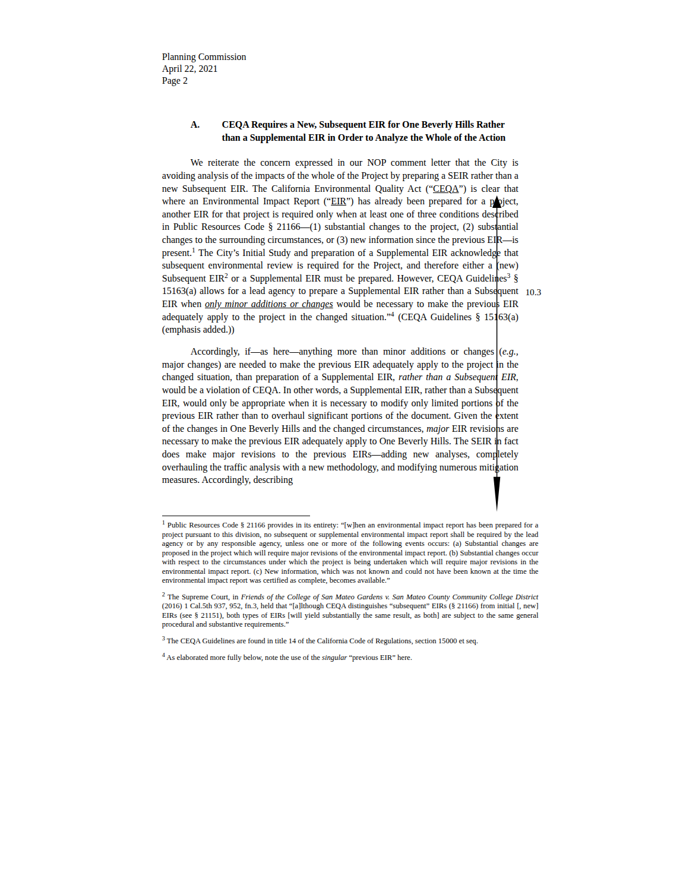Planning Commission
April 22, 2021
Page 2
10.3
A. CEQA Requires a New, Subsequent EIR for One Beverly Hills Rather than a Supplemental EIR in Order to Analyze the Whole of the Action
We reiterate the concern expressed in our NOP comment letter that the City is avoiding analysis of the impacts of the whole of the Project by preparing a SEIR rather than a new Subsequent EIR. The California Environmental Quality Act (“CEQA”) is clear that where an Environmental Impact Report (“EIR”) has already been prepared for a project, another EIR for that project is required only when at least one of three conditions described in Public Resources Code § 21166—(1) substantial changes to the project, (2) substantial changes to the surrounding circumstances, or (3) new information since the previous EIR—is present.1 The City’s Initial Study and preparation of a Supplemental EIR acknowledge that subsequent environmental review is required for the Project, and therefore either a (new) Subsequent EIR2 or a Supplemental EIR must be prepared. However, CEQA Guidelines3 § 15163(a) allows for a lead agency to prepare a Supplemental EIR rather than a Subsequent EIR when only minor additions or changes would be necessary to make the previous EIR adequately apply to the project in the changed situation.”4 (CEQA Guidelines § 15163(a) (emphasis added.))
Accordingly, if—as here—anything more than minor additions or changes (e.g., major changes) are needed to make the previous EIR adequately apply to the project in the changed situation, than preparation of a Supplemental EIR, rather than a Subsequent EIR, would be a violation of CEQA. In other words, a Supplemental EIR, rather than a Subsequent EIR, would only be appropriate when it is necessary to modify only limited portions of the previous EIR rather than to overhaul significant portions of the document. Given the extent of the changes in One Beverly Hills and the changed circumstances, major EIR revisions are necessary to make the previous EIR adequately apply to One Beverly Hills. The SEIR in fact does make major revisions to the previous EIRs—adding new analyses, completely overhauling the traffic analysis with a new methodology, and modifying numerous mitigation measures. Accordingly, describing
1 Public Resources Code § 21166 provides in its entirety: “[w]hen an environmental impact report has been prepared for a project pursuant to this division, no subsequent or supplemental environmental impact report shall be required by the lead agency or by any responsible agency, unless one or more of the following events occurs: (a) Substantial changes are proposed in the project which will require major revisions of the environmental impact report. (b) Substantial changes occur with respect to the circumstances under which the project is being undertaken which will require major revisions in the environmental impact report. (c) New information, which was not known and could not have been known at the time the environmental impact report was certified as complete, becomes available.”
2 The Supreme Court, in Friends of the College of San Mateo Gardens v. San Mateo County Community College District (2016) 1 Cal.5th 937, 952, fn.3, held that “[a]lthough CEQA distinguishes “subsequent” EIRs (§ 21166) from initial [, new] EIRs (see § 21151), both types of EIRs [will yield substantially the same result, as both] are subject to the same general procedural and substantive requirements.”
3 The CEQA Guidelines are found in title 14 of the California Code of Regulations, section 15000 et seq.
4 As elaborated more fully below, note the use of the singular “previous EIR” here.